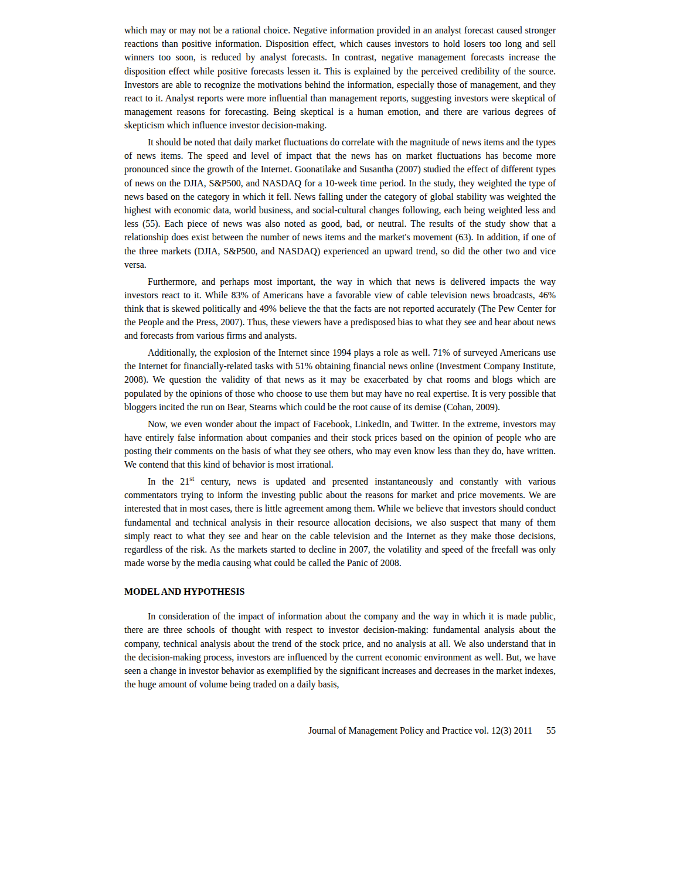which may or may not be a rational choice. Negative information provided in an analyst forecast caused stronger reactions than positive information. Disposition effect, which causes investors to hold losers too long and sell winners too soon, is reduced by analyst forecasts. In contrast, negative management forecasts increase the disposition effect while positive forecasts lessen it. This is explained by the perceived credibility of the source. Investors are able to recognize the motivations behind the information, especially those of management, and they react to it. Analyst reports were more influential than management reports, suggesting investors were skeptical of management reasons for forecasting. Being skeptical is a human emotion, and there are various degrees of skepticism which influence investor decision-making.
It should be noted that daily market fluctuations do correlate with the magnitude of news items and the types of news items. The speed and level of impact that the news has on market fluctuations has become more pronounced since the growth of the Internet. Goonatilake and Susantha (2007) studied the effect of different types of news on the DJIA, S&P500, and NASDAQ for a 10-week time period. In the study, they weighted the type of news based on the category in which it fell. News falling under the category of global stability was weighted the highest with economic data, world business, and social-cultural changes following, each being weighted less and less (55). Each piece of news was also noted as good, bad, or neutral. The results of the study show that a relationship does exist between the number of news items and the market's movement (63). In addition, if one of the three markets (DJIA, S&P500, and NASDAQ) experienced an upward trend, so did the other two and vice versa.
Furthermore, and perhaps most important, the way in which that news is delivered impacts the way investors react to it. While 83% of Americans have a favorable view of cable television news broadcasts, 46% think that is skewed politically and 49% believe the that the facts are not reported accurately (The Pew Center for the People and the Press, 2007). Thus, these viewers have a predisposed bias to what they see and hear about news and forecasts from various firms and analysts.
Additionally, the explosion of the Internet since 1994 plays a role as well. 71% of surveyed Americans use the Internet for financially-related tasks with 51% obtaining financial news online (Investment Company Institute, 2008). We question the validity of that news as it may be exacerbated by chat rooms and blogs which are populated by the opinions of those who choose to use them but may have no real expertise. It is very possible that bloggers incited the run on Bear, Stearns which could be the root cause of its demise (Cohan, 2009).
Now, we even wonder about the impact of Facebook, LinkedIn, and Twitter. In the extreme, investors may have entirely false information about companies and their stock prices based on the opinion of people who are posting their comments on the basis of what they see others, who may even know less than they do, have written. We contend that this kind of behavior is most irrational.
In the 21st century, news is updated and presented instantaneously and constantly with various commentators trying to inform the investing public about the reasons for market and price movements. We are interested that in most cases, there is little agreement among them. While we believe that investors should conduct fundamental and technical analysis in their resource allocation decisions, we also suspect that many of them simply react to what they see and hear on the cable television and the Internet as they make those decisions, regardless of the risk. As the markets started to decline in 2007, the volatility and speed of the freefall was only made worse by the media causing what could be called the Panic of 2008.
Model and Hypothesis
In consideration of the impact of information about the company and the way in which it is made public, there are three schools of thought with respect to investor decision-making: fundamental analysis about the company, technical analysis about the trend of the stock price, and no analysis at all. We also understand that in the decision-making process, investors are influenced by the current economic environment as well. But, we have seen a change in investor behavior as exemplified by the significant increases and decreases in the market indexes, the huge amount of volume being traded on a daily basis,
Journal of Management Policy and Practice vol. 12(3) 201155